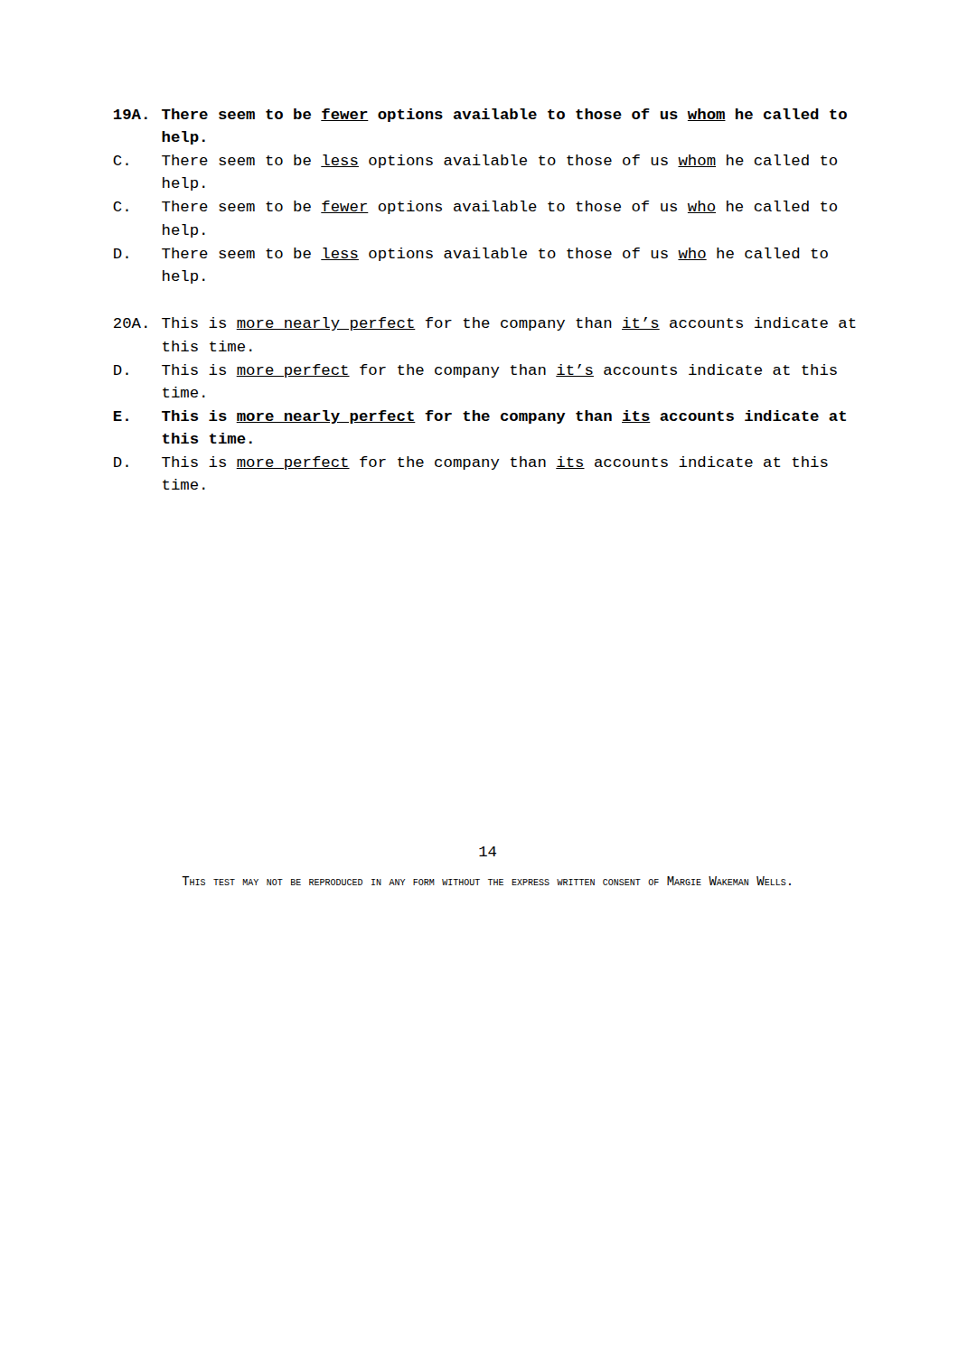19A.
There seem to be fewer options available to those of us whom he called to help.
C.
There seem to be less options available to those of us whom he called to help.
C.
There seem to be fewer options available to those of us who he called to help.
D.
There seem to be less options available to those of us who he called to help.
20A.
This is more nearly perfect for the company than it’s accounts indicate at this time.
D.
This is more perfect for the company than it’s accounts indicate at this time.
E.
This is more nearly perfect for the company than its accounts indicate at this time.
D.
This is more perfect for the company than its accounts indicate at this time.
14
This test may not be reproduced in any form without the express written consent of Margie Wakeman Wells.